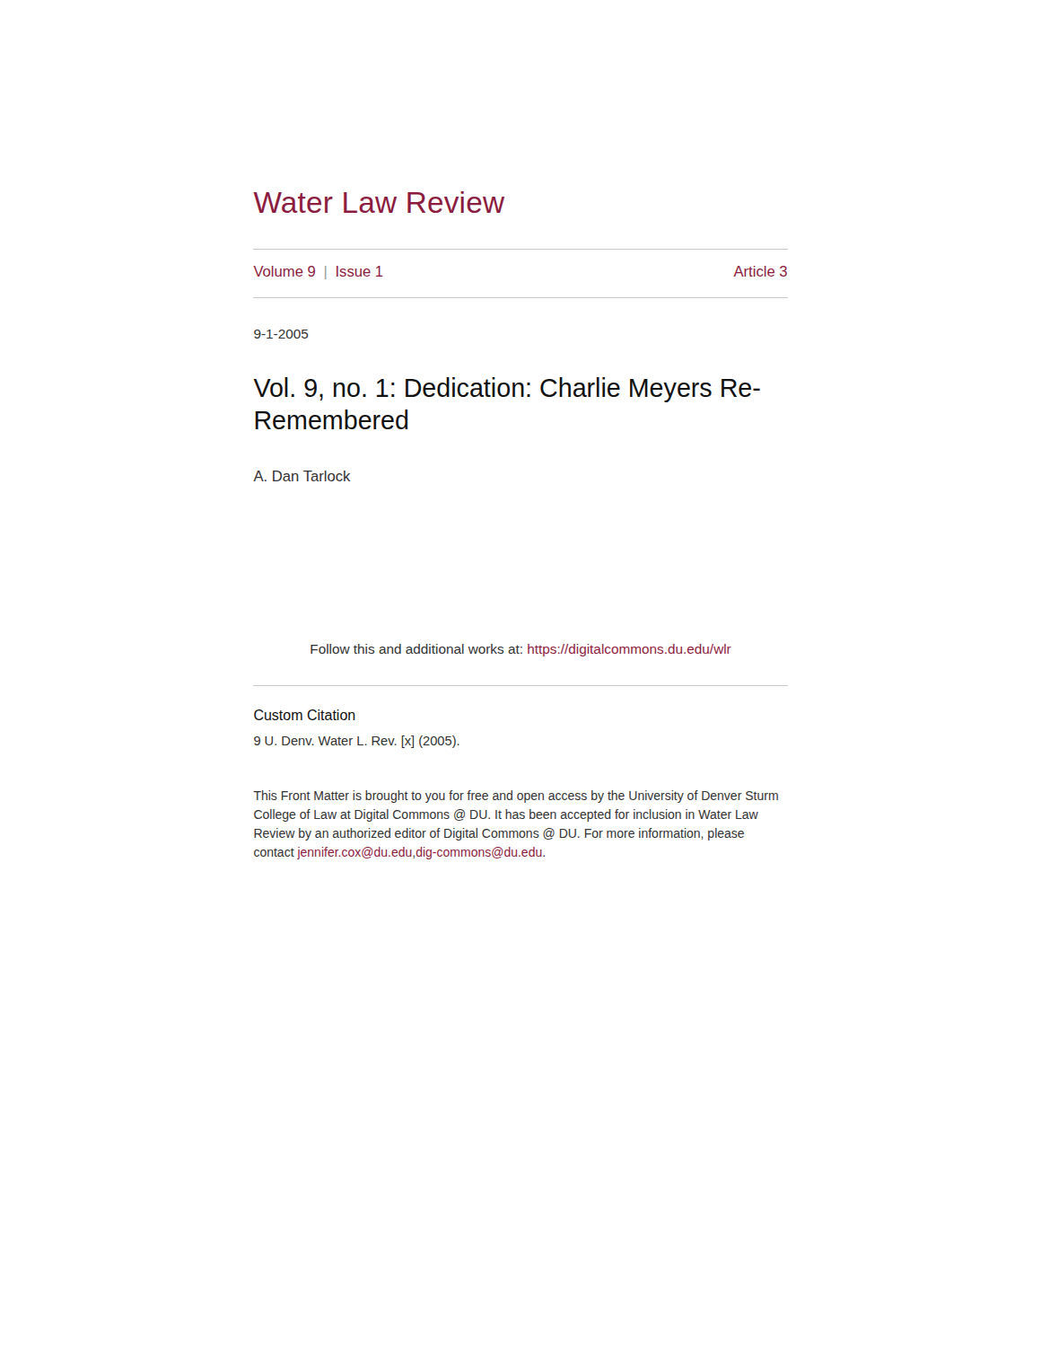Water Law Review
Volume 9|Issue 1
Article 3
9-1-2005
Vol. 9, no. 1: Dedication: Charlie Meyers Re-Remembered
A. Dan Tarlock
Follow this and additional works at: https://digitalcommons.du.edu/wlr
Custom Citation
9 U. Denv. Water L. Rev. [x] (2005).
This Front Matter is brought to you for free and open access by the University of Denver Sturm College of Law at Digital Commons @ DU. It has been accepted for inclusion in Water Law Review by an authorized editor of Digital Commons @ DU. For more information, please contact jennifer.cox@du.edu,dig-commons@du.edu.